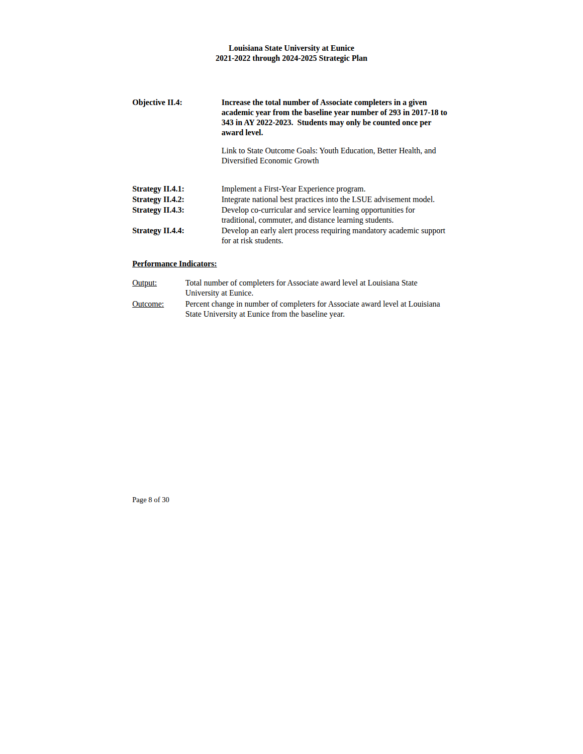Louisiana State University at Eunice 2021-2022 through 2024-2025 Strategic Plan
| Objective II.4: | Increase the total number of Associate completers in a given academic year from the baseline year number of 293 in 2017-18 to 343 in AY 2022-2023. Students may only be counted once per award level. |
| | Link to State Outcome Goals: Youth Education, Better Health, and Diversified Economic Growth |
| Strategy II.4.1: | Implement a First-Year Experience program. |
| Strategy II.4.2: | Integrate national best practices into the LSUE advisement model. |
| Strategy II.4.3: | Develop co-curricular and service learning opportunities for traditional, commuter, and distance learning students. |
| Strategy II.4.4: | Develop an early alert process requiring mandatory academic support for at risk students. |
Performance Indicators:
| Output: | Total number of completers for Associate award level at Louisiana State University at Eunice. |
| Outcome: | Percent change in number of completers for Associate award level at Louisiana State University at Eunice from the baseline year. |
Page 8 of 30